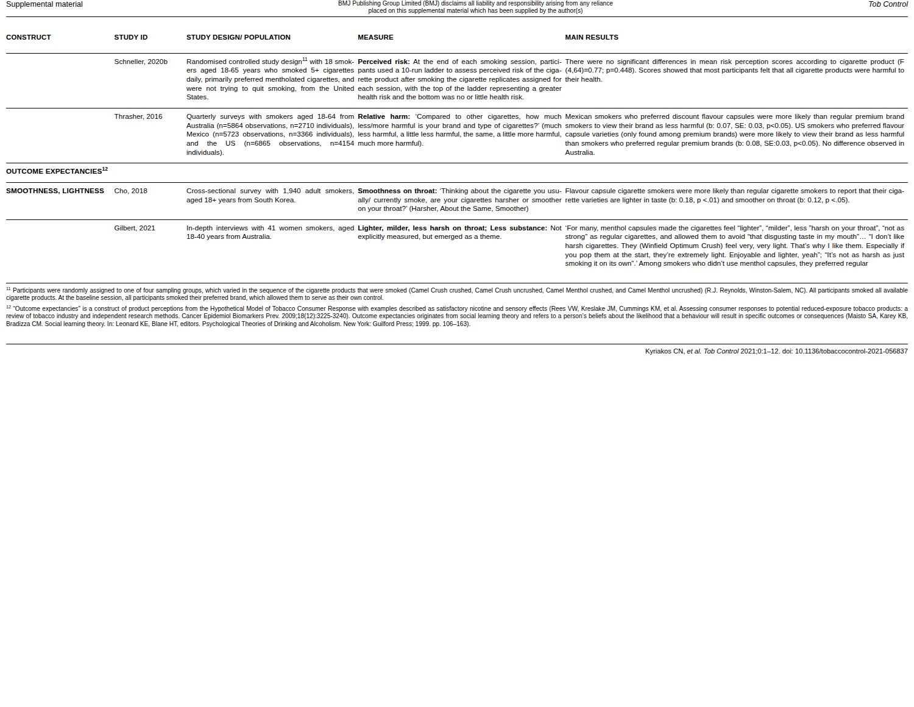Supplemental material
BMJ Publishing Group Limited (BMJ) disclaims all liability and responsibility arising from any reliance
placed on this supplemental material which has been supplied by the author(s)
Tob Control
| CONSTRUCT | STUDY ID | STUDY DESIGN/ POPULATION | MEASURE | MAIN RESULTS |
| --- | --- | --- | --- | --- |
| | Schneller, 2020b | Randomised controlled study design 11 with 18 smokers aged 18-65 years who smoked 5+ cigarettes daily, primarily preferred mentholated cigarettes, and were not trying to quit smoking, from the United States. | Perceived risk: At the end of each smoking session, participants used a 10-run ladder to assess perceived risk of the cigarette product after smoking the cigarette replicates assigned for each session, with the top of the ladder representing a greater health risk and the bottom was no or little health risk. | There were no significant differences in mean risk perception scores according to cigarette product (F (4,64)=0.77; p=0.448). Scores showed that most participants felt that all cigarette products were harmful to their health. |
| | Thrasher, 2016 | Quarterly surveys with smokers aged 18-64 from Australia (n=5864 observations, n=2710 individuals), Mexico (n=5723 observations, n=3366 individuals), and the US (n=6865 observations, n=4154 individuals). | Relative harm: ‘Compared to other cigarettes, how much less/more harmful is your brand and type of cigarettes?’ (much less harmful, a little less harmful, the same, a little more harmful, much more harmful). | Mexican smokers who preferred discount flavour capsules were more likely than regular premium brand smokers to view their brand as less harmful (b: 0.07, SE: 0.03, p<0.05). US smokers who preferred flavour capsule varieties (only found among premium brands) were more likely to view their brand as less harmful than smokers who preferred regular premium brands (b: 0.08, SE:0.03, p<0.05). No difference observed in Australia. |
| OUTCOME EXPECTANCIES 12 | | | | |
| SMOOTHNESS, LIGHTNESS | Cho, 2018 | Cross-sectional survey with 1,940 adult smokers, aged 18+ years from South Korea. | Smoothness on throat: ‘Thinking about the cigarette you usually/ currently smoke, are your cigarettes harsher or smoother on your throat?’ (Harsher, About the Same, Smoother) | Flavour capsule cigarette smokers were more likely than regular cigarette smokers to report that their cigarette varieties are lighter in taste (b: 0.18, p <.01) and smoother on throat (b: 0.12, p <.05). |
| | Gilbert, 2021 | In-depth interviews with 41 women smokers, aged 18-40 years from Australia. | Lighter, milder, less harsh on throat; Less substance: Not explicitly measured, but emerged as a theme. | ‘For many, menthol capsules made the cigarettes feel “lighter”, “milder”, less ”harsh on your throat”, “not as strong” as regular cigarettes, and allowed them to avoid “that disgusting taste in my mouth”… “I don’t like harsh cigarettes. They (Winfield Optimum Crush) feel very, very light. That’s why I like them. Especially if you pop them at the start, they’re extremely light. Enjoyable and lighter, yeah”; “It’s not as harsh as just smoking it on its own”.’ Among smokers who didn’t use menthol capsules, they preferred regular |
11 Participants were randomly assigned to one of four sampling groups, which varied in the sequence of the cigarette products that were smoked (Camel Crush crushed, Camel Crush uncrushed, Camel Menthol crushed, and Camel Menthol uncrushed) (R.J. Reynolds, Winston-Salem, NC). All participants smoked all available cigarette products. At the baseline session, all participants smoked their preferred brand, which allowed them to serve as their own control.
12 “Outcome expectancies” is a construct of product perceptions from the Hypothetical Model of Tobacco Consumer Response with examples described as satisfactory nicotine and sensory effects (Rees VW, Kreslake JM, Cummings KM, et al. Assessing consumer responses to potential reduced-exposure tobacco products: a review of tobacco industry and independent research methods. Cancer Epidemiol Biomarkers Prev. 2009;18(12):3225-3240). Outcome expectancies originates from social learning theory and refers to a person’s beliefs about the likelihood that a behaviour will result in specific outcomes or consequences (Maisto SA, Karey KB, Bradizza CM. Social learning theory. In: Leonard KE, Blane HT, editors. Psychological Theories of Drinking and Alcoholism. New York: Guilford Press; 1999. pp. 106–163).
Kyriakos CN, et al. Tob Control 2021;0:1–12. doi: 10.1136/tobaccocontrol-2021-056837